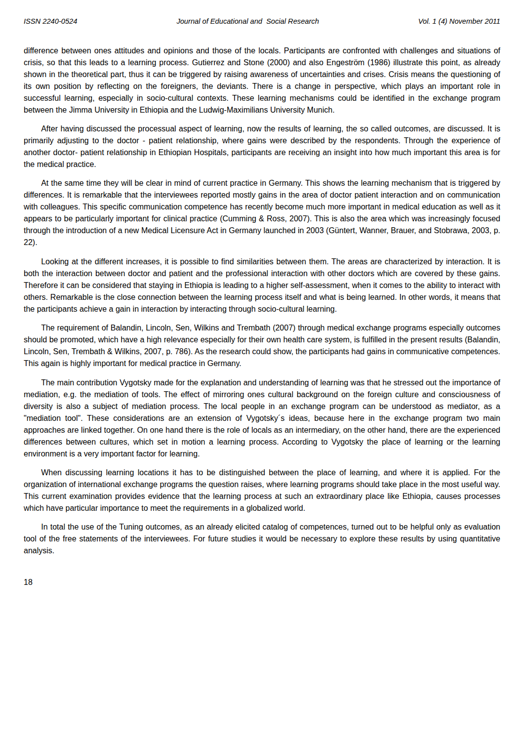ISSN 2240-0524 Journal of Educational and Social Research Vol. 1 (4) November 2011
difference between ones attitudes and opinions and those of the locals. Participants are confronted with challenges and situations of crisis, so that this leads to a learning process. Gutierrez and Stone (2000) and also Engeström (1986) illustrate this point, as already shown in the theoretical part, thus it can be triggered by raising awareness of uncertainties and crises. Crisis means the questioning of its own position by reflecting on the foreigners, the deviants. There is a change in perspective, which plays an important role in successful learning, especially in socio-cultural contexts. These learning mechanisms could be identified in the exchange program between the Jimma University in Ethiopia and the Ludwig-Maximilians University Munich.
After having discussed the processual aspect of learning, now the results of learning, the so called outcomes, are discussed. It is primarily adjusting to the doctor - patient relationship, where gains were described by the respondents. Through the experience of another doctor- patient relationship in Ethiopian Hospitals, participants are receiving an insight into how much important this area is for the medical practice.
At the same time they will be clear in mind of current practice in Germany. This shows the learning mechanism that is triggered by differences. It is remarkable that the interviewees reported mostly gains in the area of doctor patient interaction and on communication with colleagues. This specific communication competence has recently become much more important in medical education as well as it appears to be particularly important for clinical practice (Cumming & Ross, 2007). This is also the area which was increasingly focused through the introduction of a new Medical Licensure Act in Germany launched in 2003 (Güntert, Wanner, Brauer, and Stobrawa, 2003, p. 22).
Looking at the different increases, it is possible to find similarities between them. The areas are characterized by interaction. It is both the interaction between doctor and patient and the professional interaction with other doctors which are covered by these gains. Therefore it can be considered that staying in Ethiopia is leading to a higher self-assessment, when it comes to the ability to interact with others. Remarkable is the close connection between the learning process itself and what is being learned. In other words, it means that the participants achieve a gain in interaction by interacting through socio-cultural learning.
The requirement of Balandin, Lincoln, Sen, Wilkins and Trembath (2007) through medical exchange programs especially outcomes should be promoted, which have a high relevance especially for their own health care system, is fulfilled in the present results (Balandin, Lincoln, Sen, Trembath & Wilkins, 2007, p. 786). As the research could show, the participants had gains in communicative competences. This again is highly important for medical practice in Germany.
The main contribution Vygotsky made for the explanation and understanding of learning was that he stressed out the importance of mediation, e.g. the mediation of tools. The effect of mirroring ones cultural background on the foreign culture and consciousness of diversity is also a subject of mediation process. The local people in an exchange program can be understood as mediator, as a "mediation tool". These considerations are an extension of Vygotsky´s ideas, because here in the exchange program two main approaches are linked together. On one hand there is the role of locals as an intermediary, on the other hand, there are the experienced differences between cultures, which set in motion a learning process. According to Vygotsky the place of learning or the learning environment is a very important factor for learning.
When discussing learning locations it has to be distinguished between the place of learning, and where it is applied. For the organization of international exchange programs the question raises, where learning programs should take place in the most useful way. This current examination provides evidence that the learning process at such an extraordinary place like Ethiopia, causes processes which have particular importance to meet the requirements in a globalized world.
In total the use of the Tuning outcomes, as an already elicited catalog of competences, turned out to be helpful only as evaluation tool of the free statements of the interviewees. For future studies it would be necessary to explore these results by using quantitative analysis.
18